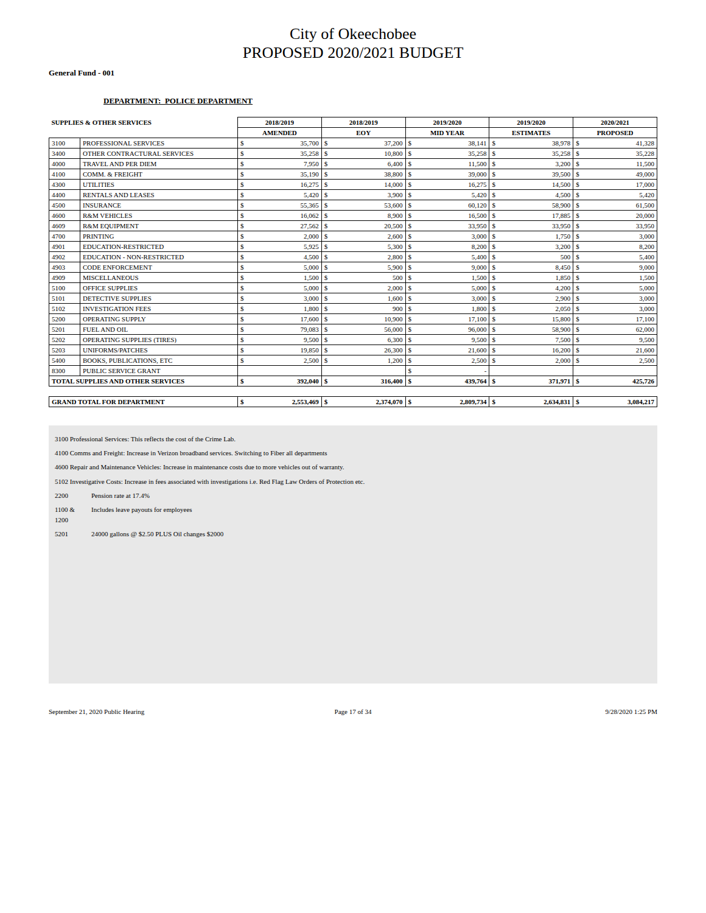City of Okeechobee
PROPOSED 2020/2021 BUDGET
General Fund - 001
DEPARTMENT: POLICE DEPARTMENT
| SUPPLIES & OTHER SERVICES | 2018/2019 | 2018/2019 | 2019/2020 | 2019/2020 | 2020/2021 |
| --- | --- | --- | --- | --- | --- |
| | AMENDED | EOY | MID YEAR | ESTIMATES | PROPOSED |
| 3100 | PROFESSIONAL SERVICES | $ | 35,700 | $ | 37,200 | $ | 38,141 | $ | 38,978 | $ | 41,328 |
| 3400 | OTHER CONTRACTURAL SERVICES | $ | 35,258 | $ | 10,800 | $ | 35,258 | $ | 35,258 | $ | 35,228 |
| 4000 | TRAVEL AND PER DIEM | $ | 7,950 | $ | 6,400 | $ | 11,500 | $ | 3,200 | $ | 11,500 |
| 4100 | COMM. & FREIGHT | $ | 35,190 | $ | 38,800 | $ | 39,000 | $ | 39,500 | $ | 49,000 |
| 4300 | UTILITIES | $ | 16,275 | $ | 14,000 | $ | 16,275 | $ | 14,500 | $ | 17,000 |
| 4400 | RENTALS AND LEASES | $ | 5,420 | $ | 3,900 | $ | 5,420 | $ | 4,500 | $ | 5,420 |
| 4500 | INSURANCE | $ | 55,365 | $ | 53,600 | $ | 60,120 | $ | 58,900 | $ | 61,500 |
| 4600 | R&M VEHICLES | $ | 16,062 | $ | 8,900 | $ | 16,500 | $ | 17,885 | $ | 20,000 |
| 4609 | R&M EQUIPMENT | $ | 27,562 | $ | 20,500 | $ | 33,950 | $ | 33,950 | $ | 33,950 |
| 4700 | PRINTING | $ | 2,000 | $ | 2,600 | $ | 3,000 | $ | 1,750 | $ | 3,000 |
| 4901 | EDUCATION-RESTRICTED | $ | 5,925 | $ | 5,300 | $ | 8,200 | $ | 3,200 | $ | 8,200 |
| 4902 | EDUCATION - NON-RESTRICTED | $ | 4,500 | $ | 2,800 | $ | 5,400 | $ | 500 | $ | 5,400 |
| 4903 | CODE ENFORCEMENT | $ | 5,000 | $ | 5,900 | $ | 9,000 | $ | 8,450 | $ | 9,000 |
| 4909 | MISCELLANEOUS | $ | 1,500 | $ | 500 | $ | 1,500 | $ | 1,850 | $ | 1,500 |
| 5100 | OFFICE SUPPLIES | $ | 5,000 | $ | 2,000 | $ | 5,000 | $ | 4,200 | $ | 5,000 |
| 5101 | DETECTIVE SUPPLIES | $ | 3,000 | $ | 1,600 | $ | 3,000 | $ | 2,900 | $ | 3,000 |
| 5102 | INVESTIGATION FEES | $ | 1,800 | $ | 900 | $ | 1,800 | $ | 2,050 | $ | 3,000 |
| 5200 | OPERATING SUPPLY | $ | 17,600 | $ | 10,900 | $ | 17,100 | $ | 15,800 | $ | 17,100 |
| 5201 | FUEL AND OIL | $ | 79,083 | $ | 56,000 | $ | 96,000 | $ | 58,900 | $ | 62,000 |
| 5202 | OPERATING SUPPLIES (TIRES) | $ | 9,500 | $ | 6,300 | $ | 9,500 | $ | 7,500 | $ | 9,500 |
| 5203 | UNIFORMS/PATCHES | $ | 19,850 | $ | 26,300 | $ | 21,600 | $ | 16,200 | $ | 21,600 |
| 5400 | BOOKS, PUBLICATIONS, ETC | $ | 2,500 | $ | 1,200 | $ | 2,500 | $ | 2,000 | $ | 2,500 |
| 8300 | PUBLIC SERVICE GRANT | | | | | $ | - | | | | |
| TOTAL SUPPLIES AND OTHER SERVICES | $ | 392,040 | $ | 316,400 | $ | 439,764 | $ | 371,971 | $ | 425,726 |
| GRAND TOTAL FOR DEPARTMENT | $ | 2,553,469 | $ | 2,374,070 | $ | 2,809,734 | $ | 2,634,831 | $ | 3,084,217 |
3100 Professional Services: This reflects the cost of the Crime Lab.
4100 Comms and Freight: Increase in Verizon broadband services. Switching to Fiber all departments
4600 Repair and Maintenance Vehicles: Increase in maintenance costs due to more vehicles out of warranty.
5102 Investigative Costs: Increase in fees associated with investigations i.e. Red Flag Law Orders of Protection etc.
2200 Pension rate at 17.4%
1100 &
1200 Includes leave payouts for employees
520124000 gallons @ $2.50 PLUS Oil changes $2000
September 21, 2020 Public Hearing
Page 17 of 34
9/28/2020 1:25 PM